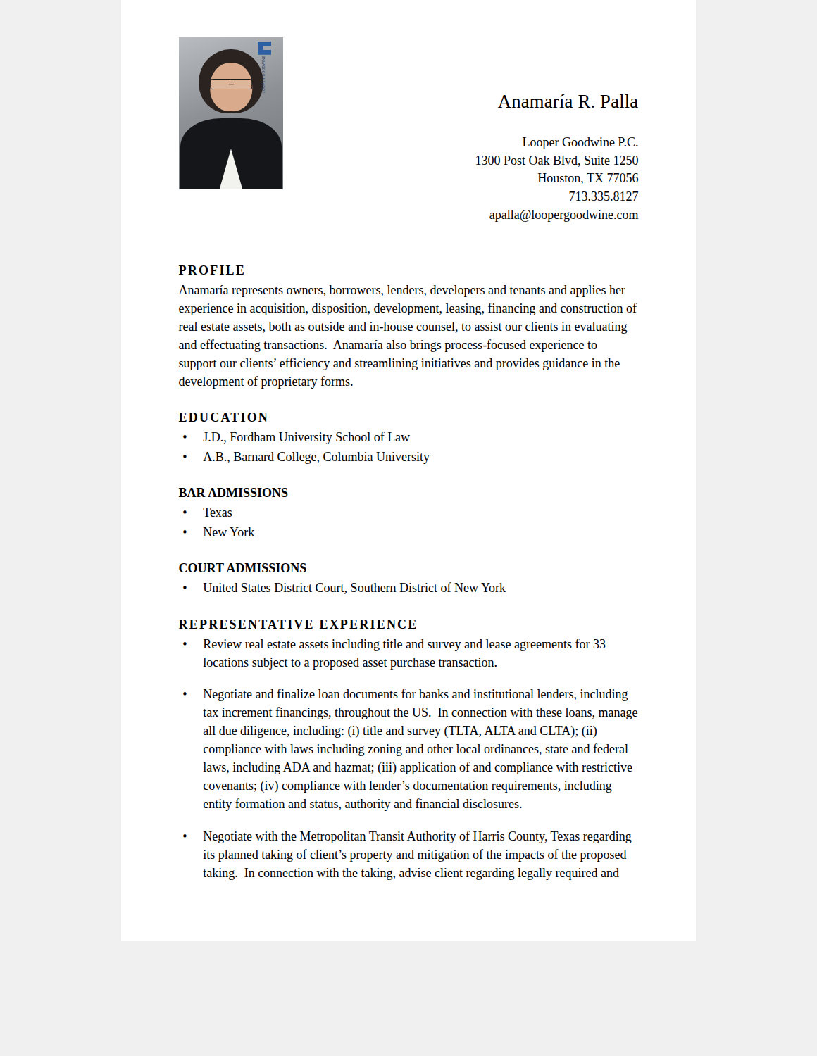LOOPER GOODWINE
Anamaría R. Palla
Looper Goodwine P.C.
1300 Post Oak Blvd, Suite 1250
Houston, TX 77056
713.335.8127
apalla@loopergoodwine.com
PROFILE
Anamaría represents owners, borrowers, lenders, developers and tenants and applies her experience in acquisition, disposition, development, leasing, financing and construction of real estate assets, both as outside and in-house counsel, to assist our clients in evaluating and effectuating transactions. Anamaría also brings process-focused experience to support our clients’ efficiency and streamlining initiatives and provides guidance in the development of proprietary forms.
EDUCATION
J.D., Fordham University School of Law
A.B., Barnard College, Columbia University
BAR ADMISSIONS
Texas
New York
COURT ADMISSIONS
United States District Court, Southern District of New York
REPRESENTATIVE EXPERIENCE
Review real estate assets including title and survey and lease agreements for 33 locations subject to a proposed asset purchase transaction.
Negotiate and finalize loan documents for banks and institutional lenders, including tax increment financings, throughout the US. In connection with these loans, manage all due diligence, including: (i) title and survey (TLTA, ALTA and CLTA); (ii) compliance with laws including zoning and other local ordinances, state and federal laws, including ADA and hazmat; (iii) application of and compliance with restrictive covenants; (iv) compliance with lender’s documentation requirements, including entity formation and status, authority and financial disclosures.
Negotiate with the Metropolitan Transit Authority of Harris County, Texas regarding its planned taking of client’s property and mitigation of the impacts of the proposed taking. In connection with the taking, advise client regarding legally required and